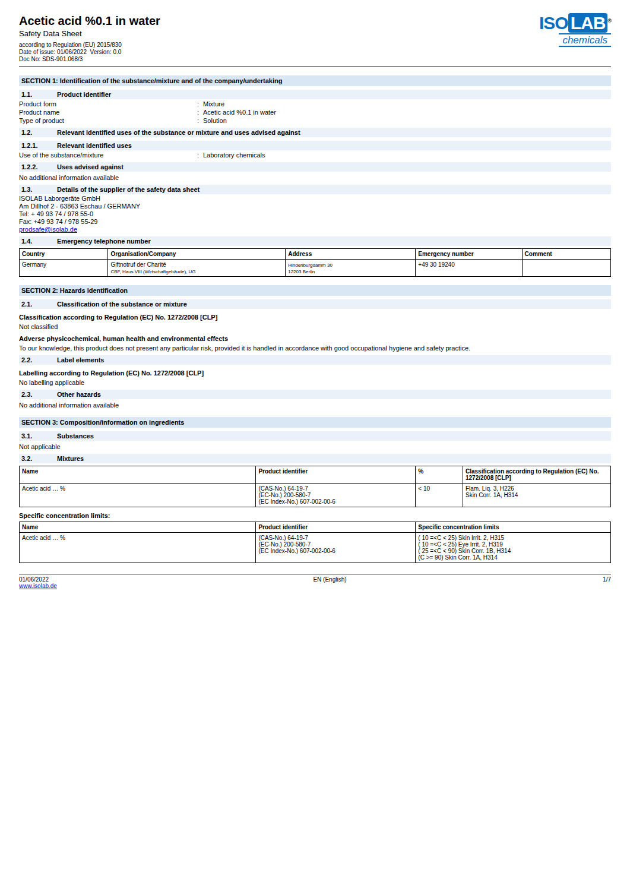Acetic acid %0.1 in water
Safety Data Sheet
according to Regulation (EU) 2015/830
Date of issue: 01/06/2022 Version: 0.0
Doc No: SDS-901.068/3
ISO LAB®
chemicals
SECTION 1: Identification of the substance/mixture and of the company/undertaking
1.1. Product identifier
Product form
:
Mixture
Product name
:
Acetic acid %0.1 in water
Type of product
:
Solution
1.2. Relevant identified uses of the substance or mixture and uses advised against
1.2.1. Relevant identified uses
Use of the substance/mixture
:
Laboratory chemicals
1.2.2. Uses advised against
No additional information available
1.3. Details of the supplier of the safety data sheet
ISOLAB Laborgeräte GmbH
Am Dillhof 2 - 63863 Eschau / GERMANY
Tel: + 49 93 74 / 978 55-0
Fax: +49 93 74 / 978 55-29
prodsafe@isolab.de
1.4. Emergency telephone number
| Country | Organisation/Company | Address | Emergency number | Comment |
| --- | --- | --- | --- | --- |
| Germany | Giftnotruf der Charité CBF, Haus VIII (Wirtschaftgebäude), UG | Hindenburgdamm 30 12203 Berlin | +49 30 19240 | |
SECTION 2: Hazards identification
2.1. Classification of the substance or mixture
Classification according to Regulation (EC) No. 1272/2008 [CLP]
Not classified
Adverse physicochemical, human health and environmental effects
To our knowledge, this product does not present any particular risk, provided it is handled in accordance with good occupational hygiene and safety practice.
2.2. Label elements
Labelling according to Regulation (EC) No. 1272/2008 [CLP]
No labelling applicable
2.3. Other hazards
No additional information available
SECTION 3: Composition/information on ingredients
3.1. Substances
Not applicable
3.2. Mixtures
| Name | Product identifier | % | Classification according to Regulation (EC) No. 1272/2008 [CLP] |
| --- | --- | --- | --- |
| Acetic acid … % | (CAS-No.) 64-19-7 (EC-No.) 200-580-7 (EC Index-No.) 607-002-00-6 | < 10 | Flam. Liq. 3, H226 Skin Corr. 1A, H314 |
Specific concentration limits:
| Name | Product identifier | Specific concentration limits |
| --- | --- | --- |
| Acetic acid … % | (CAS-No.) 64-19-7 (EC-No.) 200-580-7 (EC Index-No.) 607-002-00-6 | ( 10 =<C < 25) Skin Irrit. 2, H315 ( 10 =<C < 25) Eye Irrit. 2, H319 ( 25 =<C < 90) Skin Corr. 1B, H314 (C >= 90) Skin Corr. 1A, H314 |
01/06/2022
www.isolab.de
EN (English)
1/7